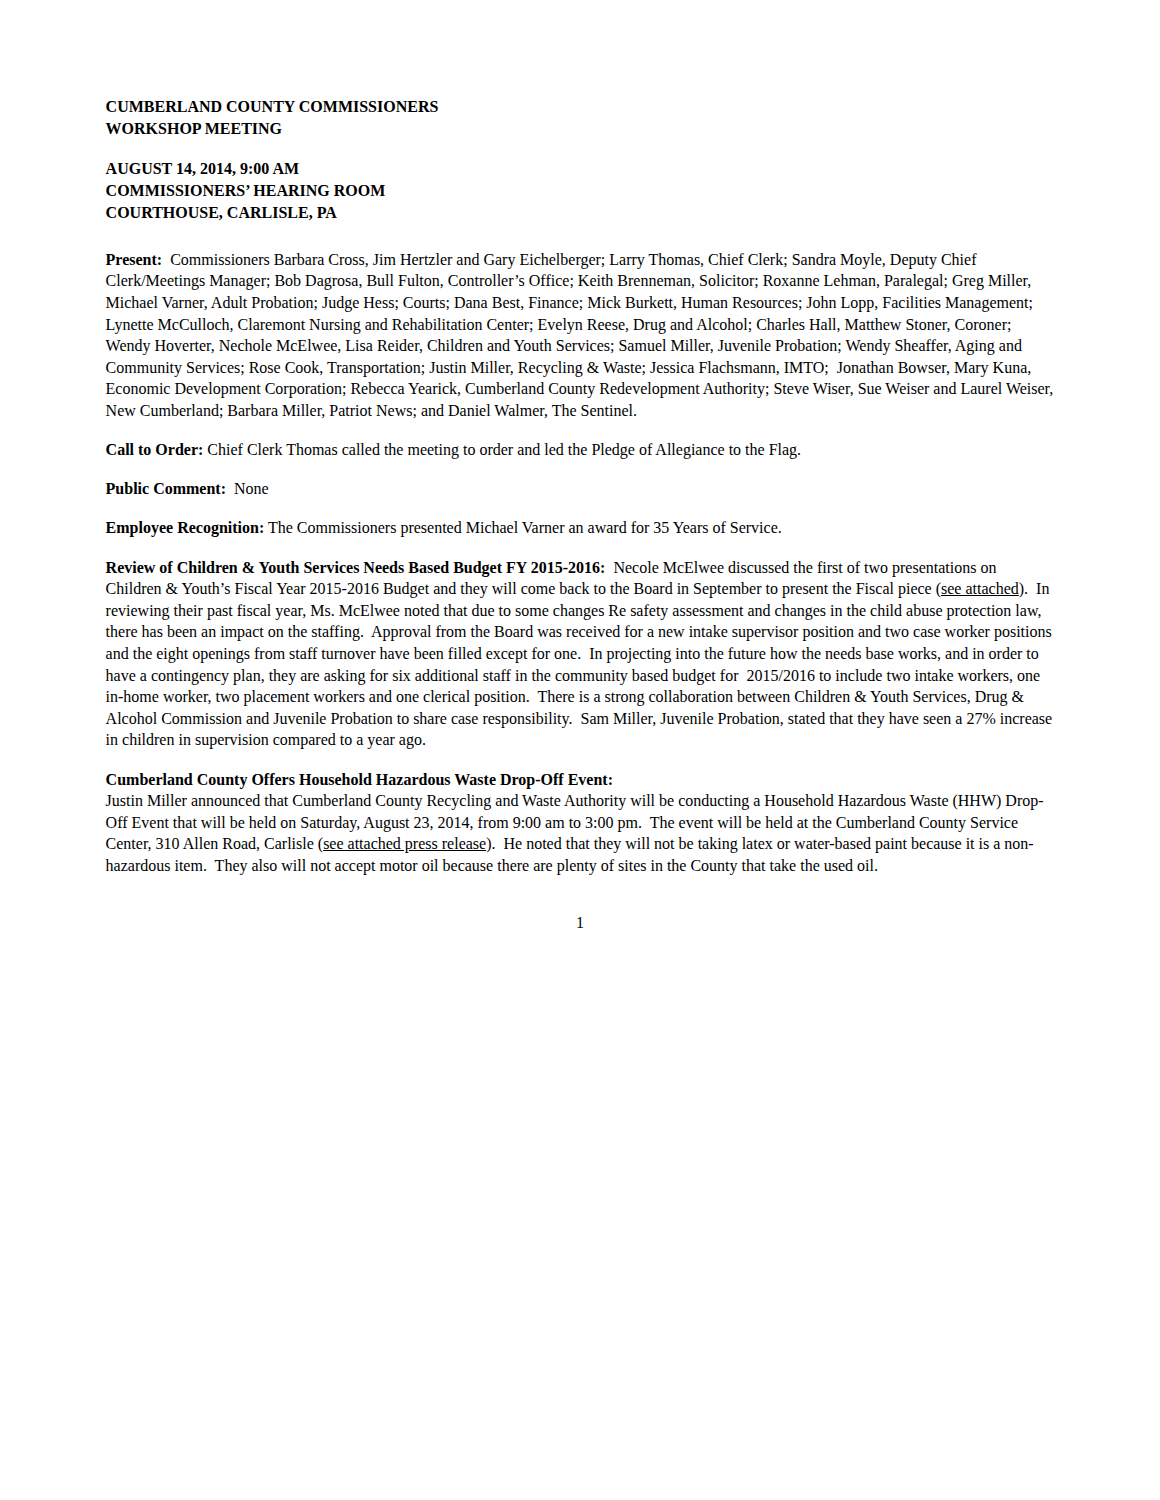CUMBERLAND COUNTY COMMISSIONERS
WORKSHOP MEETING
AUGUST 14, 2014, 9:00 AM
COMMISSIONERS’ HEARING ROOM
COURTHOUSE, CARLISLE, PA
Present: Commissioners Barbara Cross, Jim Hertzler and Gary Eichelberger; Larry Thomas, Chief Clerk; Sandra Moyle, Deputy Chief Clerk/Meetings Manager; Bob Dagrosa, Bull Fulton, Controller’s Office; Keith Brenneman, Solicitor; Roxanne Lehman, Paralegal; Greg Miller, Michael Varner, Adult Probation; Judge Hess; Courts; Dana Best, Finance; Mick Burkett, Human Resources; John Lopp, Facilities Management; Lynette McCulloch, Claremont Nursing and Rehabilitation Center; Evelyn Reese, Drug and Alcohol; Charles Hall, Matthew Stoner, Coroner; Wendy Hoverter, Nechole McElwee, Lisa Reider, Children and Youth Services; Samuel Miller, Juvenile Probation; Wendy Sheaffer, Aging and Community Services; Rose Cook, Transportation; Justin Miller, Recycling & Waste; Jessica Flachsmann, IMTO; Jonathan Bowser, Mary Kuna, Economic Development Corporation; Rebecca Yearick, Cumberland County Redevelopment Authority; Steve Wiser, Sue Weiser and Laurel Weiser, New Cumberland; Barbara Miller, Patriot News; and Daniel Walmer, The Sentinel.
Call to Order: Chief Clerk Thomas called the meeting to order and led the Pledge of Allegiance to the Flag.
Public Comment: None
Employee Recognition: The Commissioners presented Michael Varner an award for 35 Years of Service.
Review of Children & Youth Services Needs Based Budget FY 2015-2016: Necole McElwee discussed the first of two presentations on Children & Youth’s Fiscal Year 2015-2016 Budget and they will come back to the Board in September to present the Fiscal piece (see attached). In reviewing their past fiscal year, Ms. McElwee noted that due to some changes Re safety assessment and changes in the child abuse protection law, there has been an impact on the staffing. Approval from the Board was received for a new intake supervisor position and two case worker positions and the eight openings from staff turnover have been filled except for one. In projecting into the future how the needs base works, and in order to have a contingency plan, they are asking for six additional staff in the community based budget for 2015/2016 to include two intake workers, one in-home worker, two placement workers and one clerical position. There is a strong collaboration between Children & Youth Services, Drug & Alcohol Commission and Juvenile Probation to share case responsibility. Sam Miller, Juvenile Probation, stated that they have seen a 27% increase in children in supervision compared to a year ago.
Cumberland County Offers Household Hazardous Waste Drop-Off Event:
Justin Miller announced that Cumberland County Recycling and Waste Authority will be conducting a Household Hazardous Waste (HHW) Drop-Off Event that will be held on Saturday, August 23, 2014, from 9:00 am to 3:00 pm. The event will be held at the Cumberland County Service Center, 310 Allen Road, Carlisle (see attached press release). He noted that they will not be taking latex or water-based paint because it is a non-hazardous item. They also will not accept motor oil because there are plenty of sites in the County that take the used oil.
1